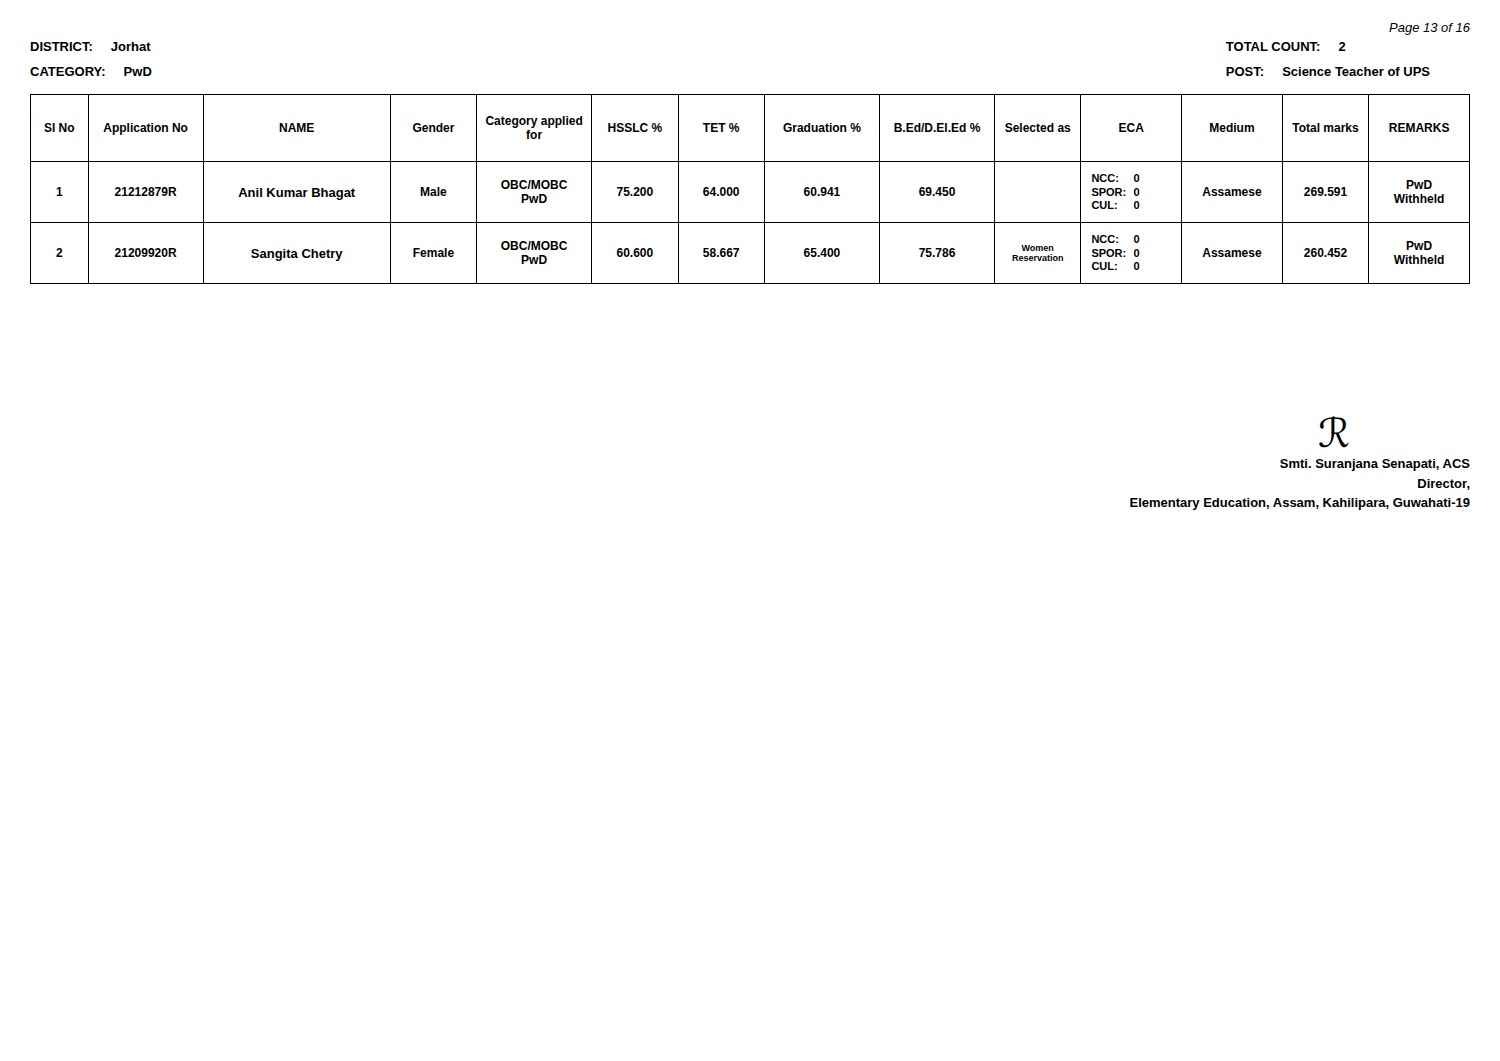Page 13 of 16
DISTRICT: Jorhat
CATEGORY: PwD
TOTAL COUNT: 2
POST: Science Teacher of UPS
| Sl No | Application No | NAME | Gender | Category applied for | HSSLC % | TET % | Graduation % | B.Ed/D.El.Ed % | Selected as | ECA | Medium | Total marks | REMARKS |
| --- | --- | --- | --- | --- | --- | --- | --- | --- | --- | --- | --- | --- | --- |
| 1 | 21212879R | Anil Kumar Bhagat | Male | OBC/MOBC PwD | 75.200 | 64.000 | 60.941 | 69.450 | | NCC: 0 SPOR: 0 CUL: 0 | Assamese | 269.591 | PwD Withheld |
| 2 | 21209920R | Sangita Chetry | Female | OBC/MOBC PwD | 60.600 | 58.667 | 65.400 | 75.786 | Women Reservation | NCC: 0 SPOR: 0 CUL: 0 | Assamese | 260.452 | PwD Withheld |
ℛ
Smti. Suranjana Senapati, ACS
Director,
Elementary Education, Assam, Kahilipara, Guwahati-19